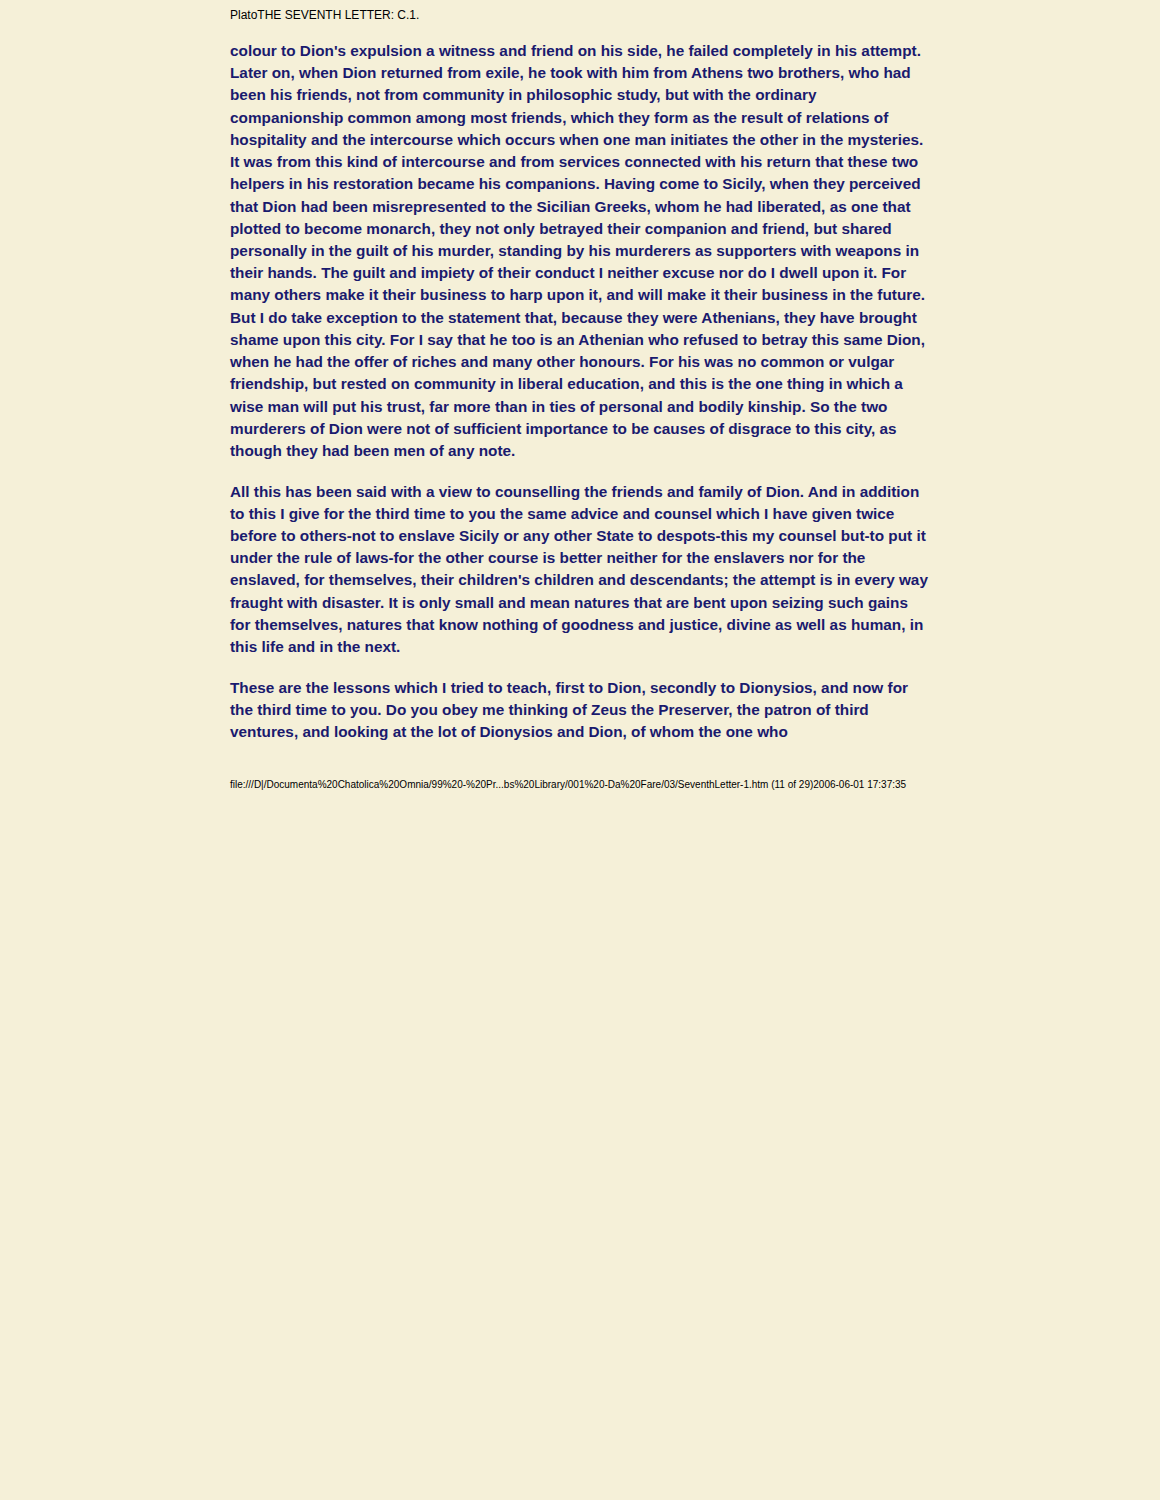PlatoTHE SEVENTH LETTER: C.1.
colour to Dion's expulsion a witness and friend on his side, he failed completely in his attempt. Later on, when Dion returned from exile, he took with him from Athens two brothers, who had been his friends, not from community in philosophic study, but with the ordinary companionship common among most friends, which they form as the result of relations of hospitality and the intercourse which occurs when one man initiates the other in the mysteries. It was from this kind of intercourse and from services connected with his return that these two helpers in his restoration became his companions. Having come to Sicily, when they perceived that Dion had been misrepresented to the Sicilian Greeks, whom he had liberated, as one that plotted to become monarch, they not only betrayed their companion and friend, but shared personally in the guilt of his murder, standing by his murderers as supporters with weapons in their hands. The guilt and impiety of their conduct I neither excuse nor do I dwell upon it. For many others make it their business to harp upon it, and will make it their business in the future. But I do take exception to the statement that, because they were Athenians, they have brought shame upon this city. For I say that he too is an Athenian who refused to betray this same Dion, when he had the offer of riches and many other honours. For his was no common or vulgar friendship, but rested on community in liberal education, and this is the one thing in which a wise man will put his trust, far more than in ties of personal and bodily kinship. So the two murderers of Dion were not of sufficient importance to be causes of disgrace to this city, as though they had been men of any note.
All this has been said with a view to counselling the friends and family of Dion. And in addition to this I give for the third time to you the same advice and counsel which I have given twice before to others-not to enslave Sicily or any other State to despots-this my counsel but-to put it under the rule of laws-for the other course is better neither for the enslavers nor for the enslaved, for themselves, their children's children and descendants; the attempt is in every way fraught with disaster. It is only small and mean natures that are bent upon seizing such gains for themselves, natures that know nothing of goodness and justice, divine as well as human, in this life and in the next.
These are the lessons which I tried to teach, first to Dion, secondly to Dionysios, and now for the third time to you. Do you obey me thinking of Zeus the Preserver, the patron of third ventures, and looking at the lot of Dionysios and Dion, of whom the one who
file:///D|/Documenta%20Chatolica%20Omnia/99%20-%20Pr...bs%20Library/001%20-Da%20Fare/03/SeventhLetter-1.htm (11 of 29)2006-06-01 17:37:35